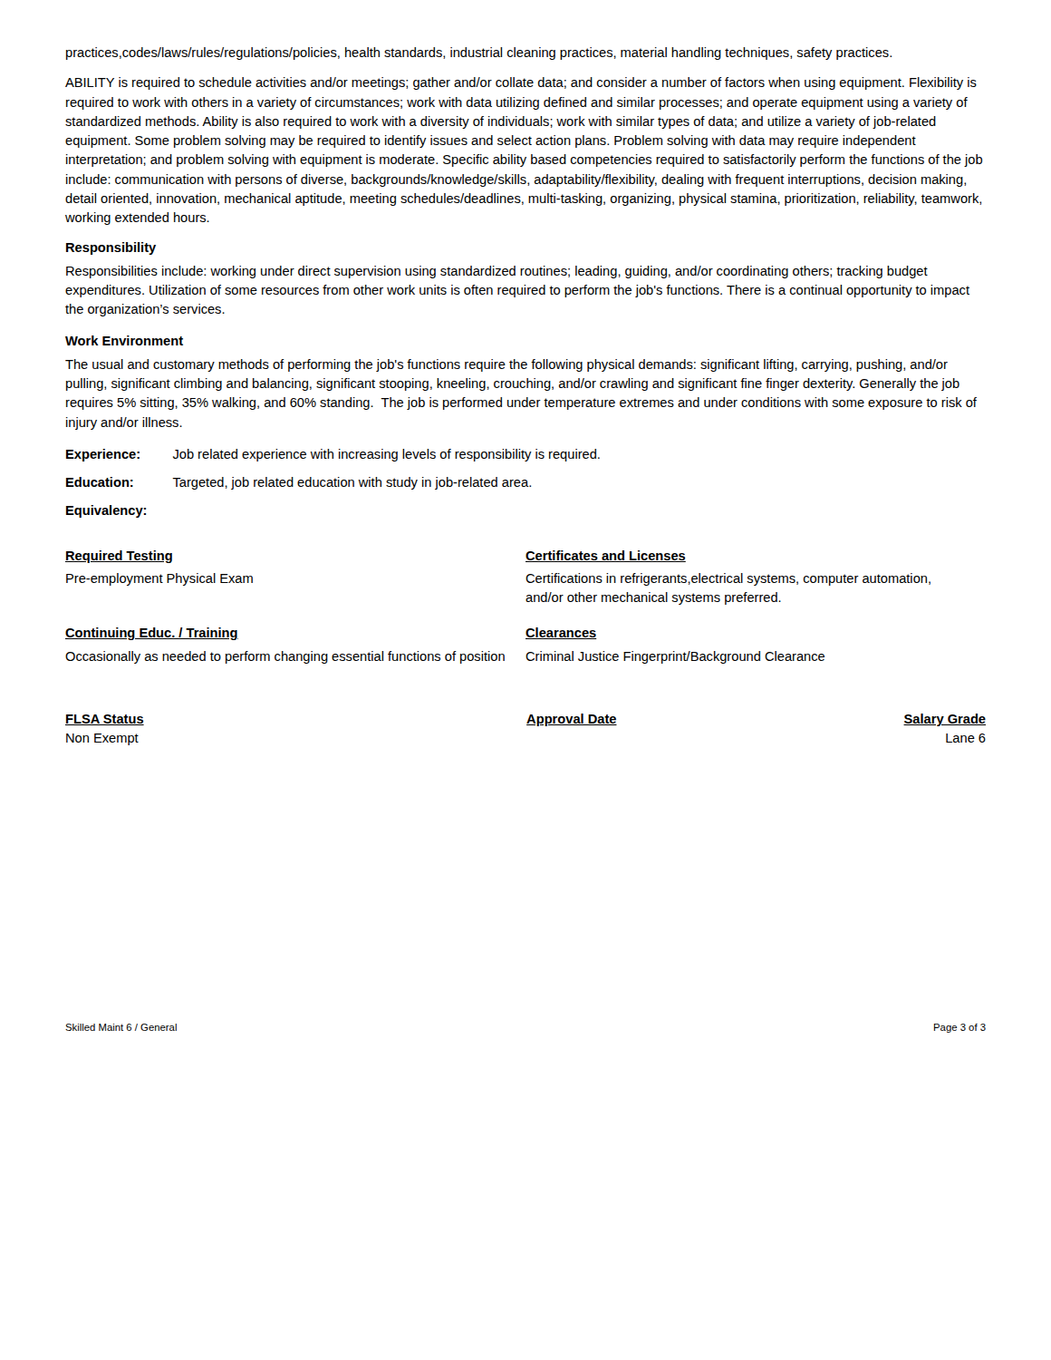practices,codes/laws/rules/regulations/policies, health standards, industrial cleaning practices, material handling techniques, safety practices.
ABILITY is required to schedule activities and/or meetings; gather and/or collate data; and consider a number of factors when using equipment. Flexibility is required to work with others in a variety of circumstances; work with data utilizing defined and similar processes; and operate equipment using a variety of standardized methods. Ability is also required to work with a diversity of individuals; work with similar types of data; and utilize a variety of job-related equipment. Some problem solving may be required to identify issues and select action plans. Problem solving with data may require independent interpretation; and problem solving with equipment is moderate. Specific ability based competencies required to satisfactorily perform the functions of the job include: communication with persons of diverse, backgrounds/knowledge/skills, adaptability/flexibility, dealing with frequent interruptions, decision making, detail oriented, innovation, mechanical aptitude, meeting schedules/deadlines, multi-tasking, organizing, physical stamina, prioritization, reliability, teamwork, working extended hours.
Responsibility
Responsibilities include: working under direct supervision using standardized routines; leading, guiding, and/or coordinating others; tracking budget expenditures. Utilization of some resources from other work units is often required to perform the job's functions. There is a continual opportunity to impact the organization’s services.
Work Environment
The usual and customary methods of performing the job's functions require the following physical demands: significant lifting, carrying, pushing, and/or pulling, significant climbing and balancing, significant stooping, kneeling, crouching, and/or crawling and significant fine finger dexterity. Generally the job requires 5% sitting, 35% walking, and 60% standing. The job is performed under temperature extremes and under conditions with some exposure to risk of injury and/or illness.
| Experience: | Job related experience with increasing levels of responsibility is required. |
| Education: | Targeted, job related education with study in job-related area. |
| Equivalency: | |
| Required Testing Pre-employment Physical Exam | Certificates and Licenses Certifications in refrigerants,electrical systems, computer automation, and/or other mechanical systems preferred. |
| Continuing Educ. / Training Occasionally as needed to perform changing essential functions of position | Clearances Criminal Justice Fingerprint/Background Clearance |
| FLSA Status | Approval Date | Salary Grade |
| Non Exempt | | Lane 6 |
Skilled Maint 6 / General Page 3 of 3